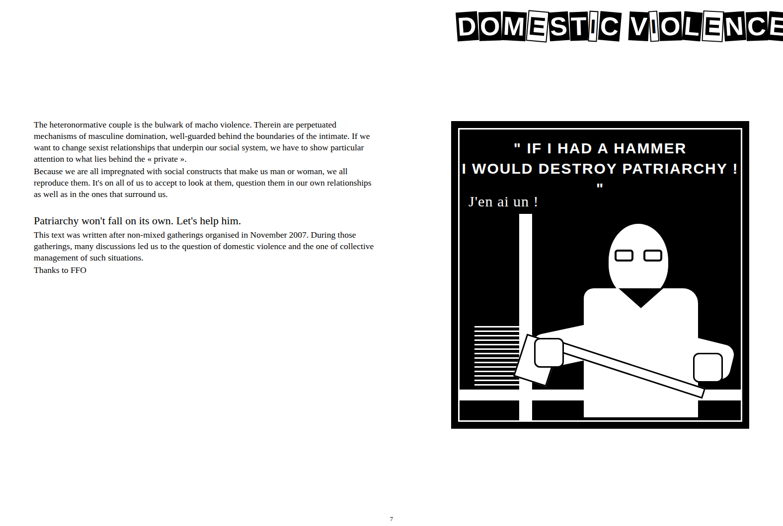DOMESTIC VIOLENCE
The heteronormative couple is the bulwark of macho violence. Therein are perpetuated mechanisms of masculine domination, well-guarded behind the boundaries of the intimate. If we want to change sexist relationships that underpin our social system, we have to show particular attention to what lies behind the « private ».
Because we are all impregnated with social constructs that make us man or woman, we all reproduce them. It's on all of us to accept to look at them, question them in our own relationships as well as in the ones that surround us.
Patriarchy won't fall on its own. Let's help him.
This text was written after non-mixed gatherings organised in November 2007. During those gatherings, many discussions led us to the question of domestic violence and the one of collective management of such situations.
Thanks to FFO
" If I had a hammer
I would destroy patriarchy ! "
J'en ai un !
7